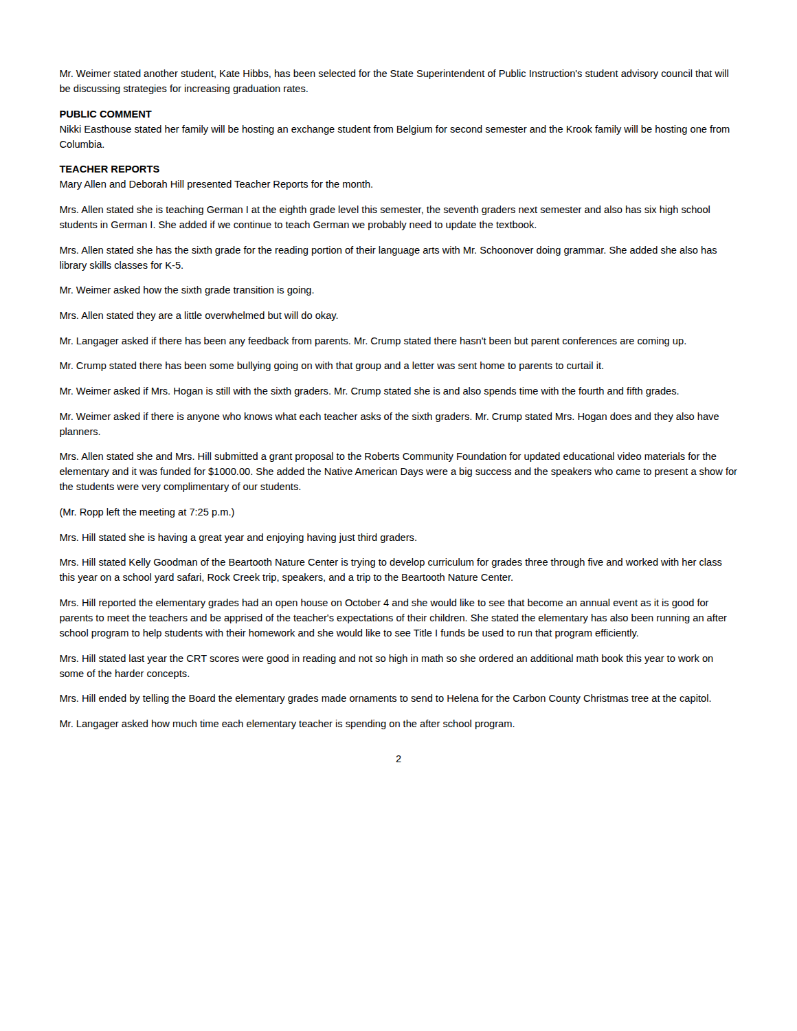Mr. Weimer stated another student, Kate Hibbs, has been selected for the State Superintendent of Public Instruction's student advisory council that will be discussing strategies for increasing graduation rates.
Public Comment
Nikki Easthouse stated her family will be hosting an exchange student from Belgium for second semester and the Krook family will be hosting one from Columbia.
Teacher Reports
Mary Allen and Deborah Hill presented Teacher Reports for the month.
Mrs. Allen stated she is teaching German I at the eighth grade level this semester, the seventh graders next semester and also has six high school students in German I. She added if we continue to teach German we probably need to update the textbook.
Mrs. Allen stated she has the sixth grade for the reading portion of their language arts with Mr. Schoonover doing grammar. She added she also has library skills classes for K-5.
Mr. Weimer asked how the sixth grade transition is going.
Mrs. Allen stated they are a little overwhelmed but will do okay.
Mr. Langager asked if there has been any feedback from parents. Mr. Crump stated there hasn't been but parent conferences are coming up.
Mr. Crump stated there has been some bullying going on with that group and a letter was sent home to parents to curtail it.
Mr. Weimer asked if Mrs. Hogan is still with the sixth graders. Mr. Crump stated she is and also spends time with the fourth and fifth grades.
Mr. Weimer asked if there is anyone who knows what each teacher asks of the sixth graders. Mr. Crump stated Mrs. Hogan does and they also have planners.
Mrs. Allen stated she and Mrs. Hill submitted a grant proposal to the Roberts Community Foundation for updated educational video materials for the elementary and it was funded for $1000.00. She added the Native American Days were a big success and the speakers who came to present a show for the students were very complimentary of our students.
(Mr. Ropp left the meeting at 7:25 p.m.)
Mrs. Hill stated she is having a great year and enjoying having just third graders.
Mrs. Hill stated Kelly Goodman of the Beartooth Nature Center is trying to develop curriculum for grades three through five and worked with her class this year on a school yard safari, Rock Creek trip, speakers, and a trip to the Beartooth Nature Center.
Mrs. Hill reported the elementary grades had an open house on October 4 and she would like to see that become an annual event as it is good for parents to meet the teachers and be apprised of the teacher's expectations of their children. She stated the elementary has also been running an after school program to help students with their homework and she would like to see Title I funds be used to run that program efficiently.
Mrs. Hill stated last year the CRT scores were good in reading and not so high in math so she ordered an additional math book this year to work on some of the harder concepts.
Mrs. Hill ended by telling the Board the elementary grades made ornaments to send to Helena for the Carbon County Christmas tree at the capitol.
Mr. Langager asked how much time each elementary teacher is spending on the after school program.
2